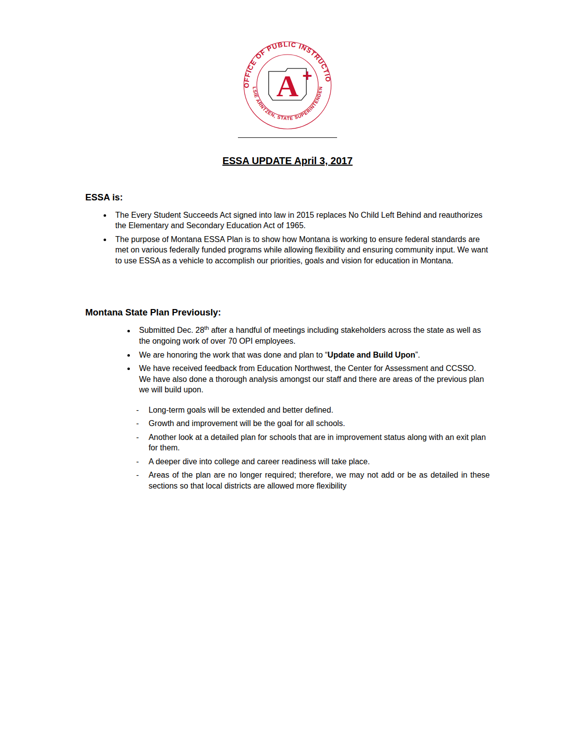OFFICE OF PUBLIC INSTRUCTION ELSIE ARNTZEN, STATE SUPERINTENDENT A +
ESSA UPDATE April 3, 2017
ESSA is:
The Every Student Succeeds Act signed into law in 2015 replaces No Child Left Behind and reauthorizes the Elementary and Secondary Education Act of 1965.
The purpose of Montana ESSA Plan is to show how Montana is working to ensure federal standards are met on various federally funded programs while allowing flexibility and ensuring community input. We want to use ESSA as a vehicle to accomplish our priorities, goals and vision for education in Montana.
Montana State Plan Previously:
Submitted Dec. 28th after a handful of meetings including stakeholders across the state as well as the ongoing work of over 70 OPI employees.
We are honoring the work that was done and plan to “Update and Build Upon”.
We have received feedback from Education Northwest, the Center for Assessment and CCSSO. We have also done a thorough analysis amongst our staff and there are areas of the previous plan we will build upon.
Long-term goals will be extended and better defined.
Growth and improvement will be the goal for all schools.
Another look at a detailed plan for schools that are in improvement status along with an exit plan for them.
A deeper dive into college and career readiness will take place.
Areas of the plan are no longer required; therefore, we may not add or be as detailed in these sections so that local districts are allowed more flexibility